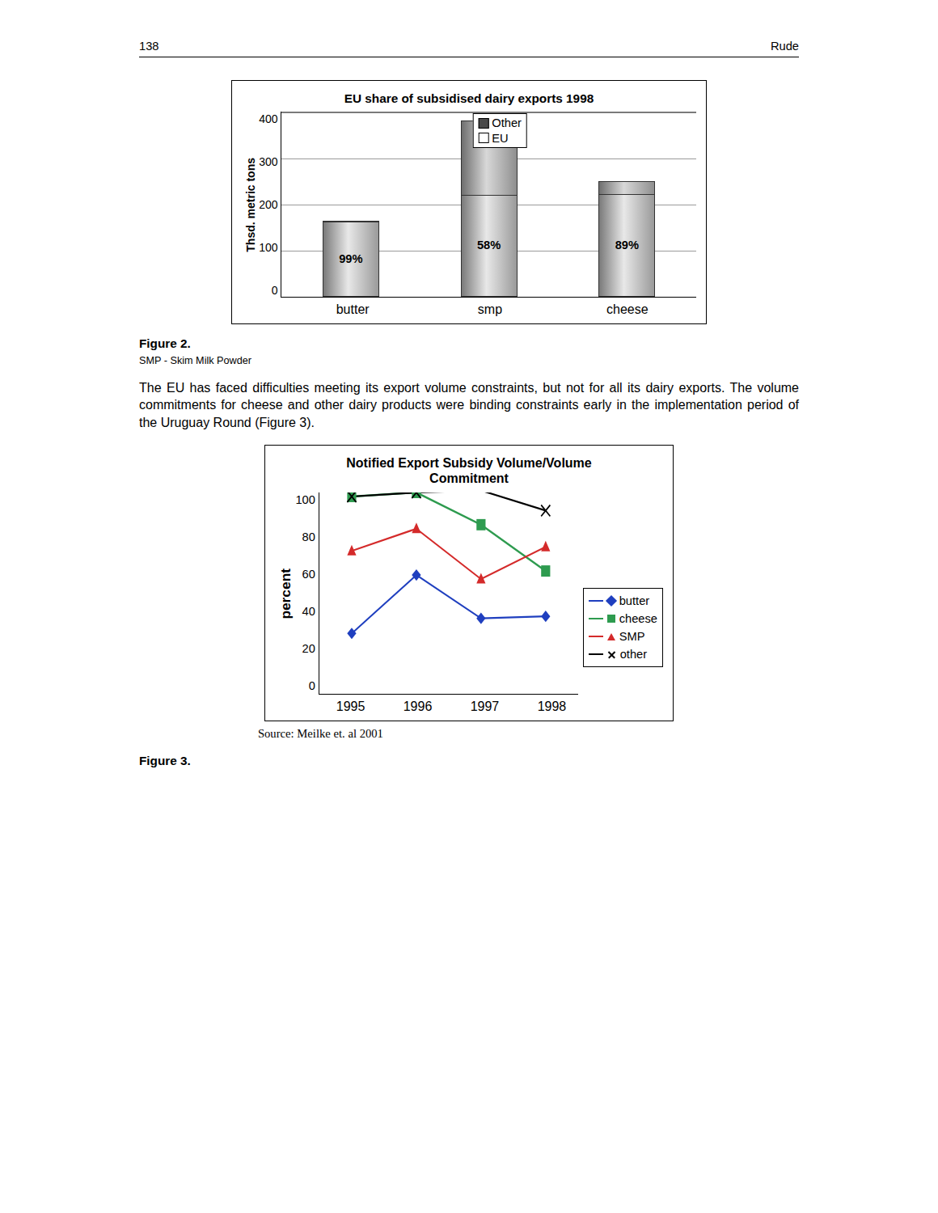138 Rude
EU share of subsidised dairy exports 1998
Thsd. metric tons
400 300 200 100 0
Other
EU
99%
58%
89%
butter smp cheese
Figure 2.
SMP - Skim Milk Powder
The EU has faced difficulties meeting its export volume constraints, but not for all its dairy exports. The volume commitments for cheese and other dairy products were binding constraints early in the implementation period of the Uruguay Round (Figure 3).
Notified Export Subsidy Volume/Volume
Commitment
percent
100 80 60 40 20 0
butter
cheese
SMP
other
1995 1996 1997 1998
Source: Meilke et. al 2001
Figure 3.